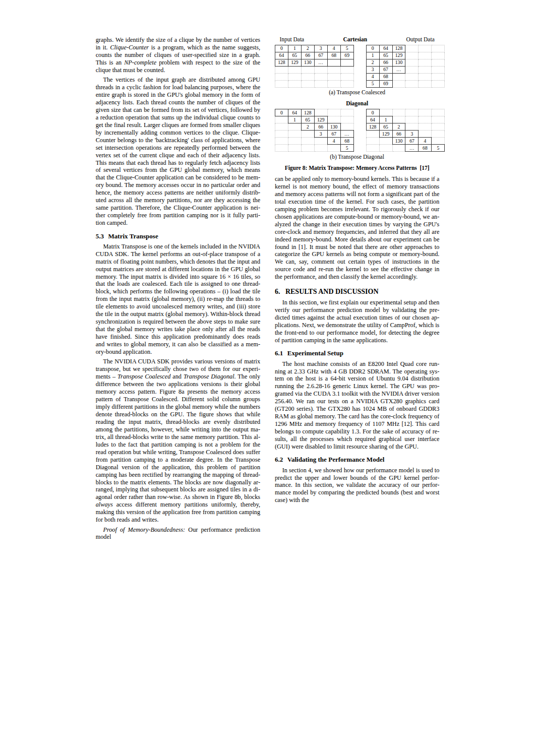graphs. We identify the size of a clique by the number of vertices in it. Clique-Counter is a program, which as the name suggests, counts the number of cliques of user-specified size in a graph. This is an NP-complete problem with respect to the size of the clique that must be counted.
The vertices of the input graph are distributed among GPU threads in a cyclic fashion for load balancing purposes, where the entire graph is stored in the GPU's global memory in the form of adjacency lists. Each thread counts the number of cliques of the given size that can be formed from its set of vertices, followed by a reduction operation that sums up the individual clique counts to get the final result. Larger cliques are formed from smaller cliques by incrementally adding common vertices to the clique. Clique-Counter belongs to the 'backtracking' class of applications, where set intersection operations are repeatedly performed between the vertex set of the current clique and each of their adjacency lists. This means that each thread has to regularly fetch adjacency lists of several vertices from the GPU global memory, which means that the Clique-Counter application can be considered to be memory bound. The memory accesses occur in no particular order and hence, the memory access patterns are neither uniformly distributed across all the memory partitions, nor are they accessing the same partition. Therefore, the Clique-Counter application is neither completely free from partition camping nor is it fully partition camped.
5.3 Matrix Transpose
Matrix Transpose is one of the kernels included in the NVIDIA CUDA SDK. The kernel performs an out-of-place transpose of a matrix of floating point numbers, which denotes that the input and output matrices are stored at different locations in the GPU global memory. The input matrix is divided into square 16 × 16 tiles, so that the loads are coalesced. Each tile is assigned to one thread-block, which performs the following operations – (i) load the tile from the input matrix (global memory), (ii) re-map the threads to tile elements to avoid uncoalesced memory writes, and (iii) store the tile in the output matrix (global memory). Within-block thread synchronization is required between the above steps to make sure that the global memory writes take place only after all the reads have finished. Since this application predominantly does reads and writes to global memory, it can also be classified as a memory-bound application.
The NVIDIA CUDA SDK provides various versions of matrix transpose, but we specifically chose two of them for our experiments – Transpose Coalesced and Transpose Diagonal. The only difference between the two applications versions is their global memory access pattern. Figure 8a presents the memory access pattern of Transpose Coalesced. Different solid column groups imply different partitions in the global memory while the numbers denote thread-blocks on the GPU. The figure shows that while reading the input matrix, thread-blocks are evenly distributed among the partitions, however, while writing into the output matrix, all thread-blocks write to the same memory partition. This alludes to the fact that partition camping is not a problem for the read operation but while writing, Transpose Coalesced does suffer from partition camping to a moderate degree. In the Transpose Diagonal version of the application, this problem of partition camping has been rectified by rearranging the mapping of thread-blocks to the matrix elements. The blocks are now diagonally arranged, implying that subsequent blocks are assigned tiles in a diagonal order rather than row-wise. As shown in Figure 8b, blocks always access different memory partitions uniformly, thereby, making this version of the application free from partition camping for both reads and writes.
Proof of Memory-Boundedness: Our performance prediction model
Input Data Cartesian Output Data
| 0 | 1 | 2 | 3 | 4 | 5 |
| 64 | 65 | 66 | 67 | 68 | 69 |
| 128 | 129 | 130 | … | | |
| 0 | 64 | 128 | | | |
| 1 | 65 | 129 | | | |
| 2 | 66 | 130 | | | |
| 3 | 67 | … | | | |
| 4 | 68 | | | | |
| 5 | 69 | | | | |
(a) Transpose Coalesced
Diagonal
| 0 | 64 | 128 | | | |
| | 1 | 65 | 129 | | |
| | | 2 | 66 | 130 | |
| | | | 3 | 67 | … |
| | | | | 4 | 68 |
| | | | | | 5 |
| 0 | | | | | |
| 64 | 1 | | | | |
| 128 | 65 | 2 | | | |
| | 129 | 66 | 3 | | |
| | | 130 | 67 | 4 | |
| | | | … | 68 | 5 |
(b) Transpose Diagonal
Figure 8: Matrix Transpose: Memory Access Patterns [17]
can be applied only to memory-bound kernels. This is because if a kernel is not memory bound, the effect of memory transactions and memory access patterns will not form a significant part of the total execution time of the kernel. For such cases, the partition camping problem becomes irrelevant. To rigorously check if our chosen applications are compute-bound or memory-bound, we analyzed the change in their execution times by varying the GPU's core-clock and memory frequencies, and inferred that they all are indeed memory-bound. More details about our experiment can be found in [1]. It must be noted that there are other approaches to categorize the GPU kernels as being compute or memory-bound. We can, say, comment out certain types of instructions in the source code and re-run the kernel to see the effective change in the performance, and then classify the kernel accordingly.
6. RESULTS AND DISCUSSION
In this section, we first explain our experimental setup and then verify our performance prediction model by validating the predicted times against the actual execution times of our chosen applications. Next, we demonstrate the utility of CampProf, which is the front-end to our performance model, for detecting the degree of partition camping in the same applications.
6.1 Experimental Setup
The host machine consists of an E8200 Intel Quad core running at 2.33 GHz with 4 GB DDR2 SDRAM. The operating system on the host is a 64-bit version of Ubuntu 9.04 distribution running the 2.6.28-16 generic Linux kernel. The GPU was programed via the CUDA 3.1 toolkit with the NVIDIA driver version 256.40. We ran our tests on a NVIDIA GTX280 graphics card (GT200 series). The GTX280 has 1024 MB of onboard GDDR3 RAM as global memory. The card has the core-clock frequency of 1296 MHz and memory frequency of 1107 MHz [12]. This card belongs to compute capability 1.3. For the sake of accuracy of results, all the processes which required graphical user interface (GUI) were disabled to limit resource sharing of the GPU.
6.2 Validating the Performance Model
In section 4, we showed how our performance model is used to predict the upper and lower bounds of the GPU kernel performance. In this section, we validate the accuracy of our performance model by comparing the predicted bounds (best and worst case) with the